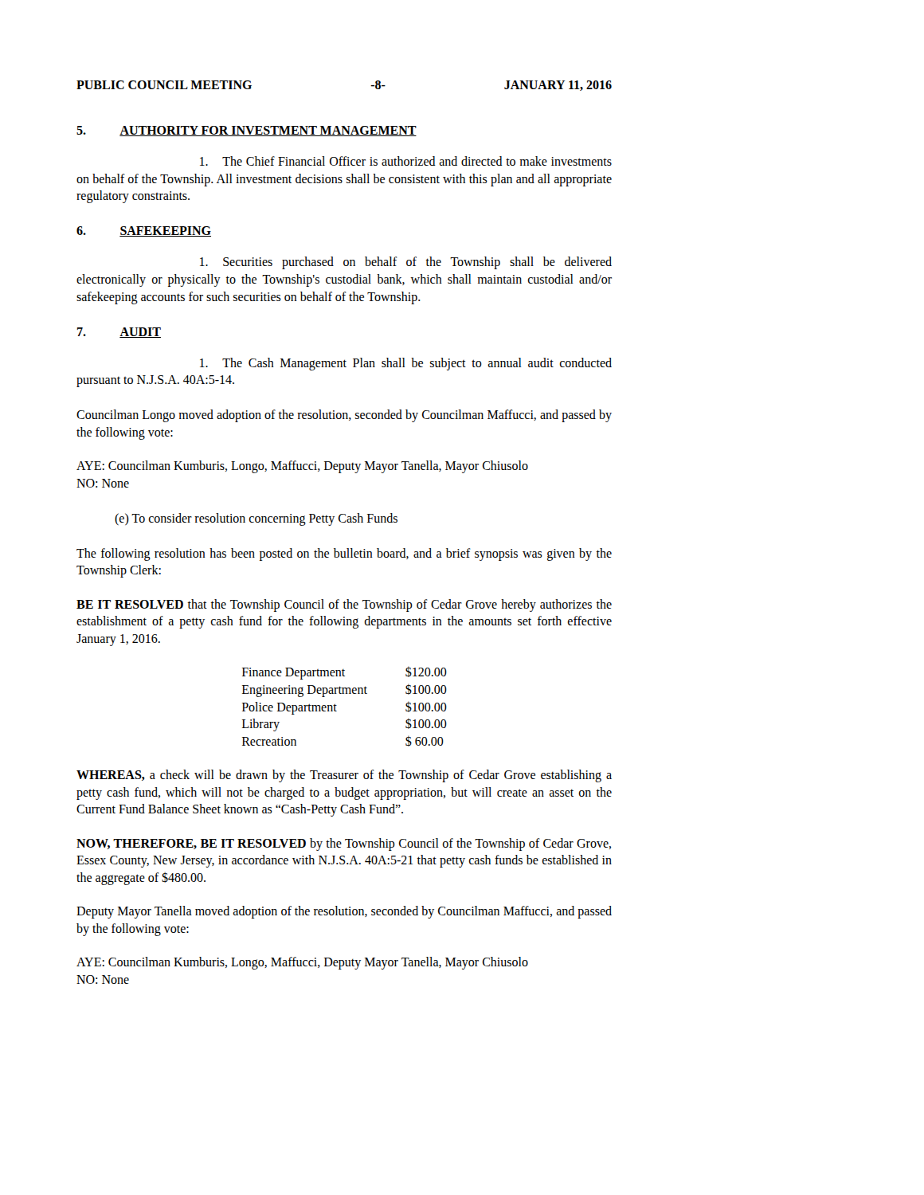PUBLIC COUNCIL MEETING -8- JANUARY 11, 2016
5. AUTHORITY FOR INVESTMENT MANAGEMENT
1. The Chief Financial Officer is authorized and directed to make investments on behalf of the Township. All investment decisions shall be consistent with this plan and all appropriate regulatory constraints.
6. SAFEKEEPING
1. Securities purchased on behalf of the Township shall be delivered electronically or physically to the Township's custodial bank, which shall maintain custodial and/or safekeeping accounts for such securities on behalf of the Township.
7. AUDIT
1. The Cash Management Plan shall be subject to annual audit conducted pursuant to N.J.S.A. 40A:5-14.
Councilman Longo moved adoption of the resolution, seconded by Councilman Maffucci, and passed by the following vote:
AYE: Councilman Kumburis, Longo, Maffucci, Deputy Mayor Tanella, Mayor Chiusolo
NO: None
(e) To consider resolution concerning Petty Cash Funds
The following resolution has been posted on the bulletin board, and a brief synopsis was given by the Township Clerk:
BE IT RESOLVED that the Township Council of the Township of Cedar Grove hereby authorizes the establishment of a petty cash fund for the following departments in the amounts set forth effective January 1, 2016.
| Finance Department | $120.00 |
| Engineering Department | $100.00 |
| Police Department | $100.00 |
| Library | $100.00 |
| Recreation | $ 60.00 |
WHEREAS, a check will be drawn by the Treasurer of the Township of Cedar Grove establishing a petty cash fund, which will not be charged to a budget appropriation, but will create an asset on the Current Fund Balance Sheet known as “Cash-Petty Cash Fund”.
NOW, THEREFORE, BE IT RESOLVED by the Township Council of the Township of Cedar Grove, Essex County, New Jersey, in accordance with N.J.S.A. 40A:5-21 that petty cash funds be established in the aggregate of $480.00.
Deputy Mayor Tanella moved adoption of the resolution, seconded by Councilman Maffucci, and passed by the following vote:
AYE: Councilman Kumburis, Longo, Maffucci, Deputy Mayor Tanella, Mayor Chiusolo
NO: None